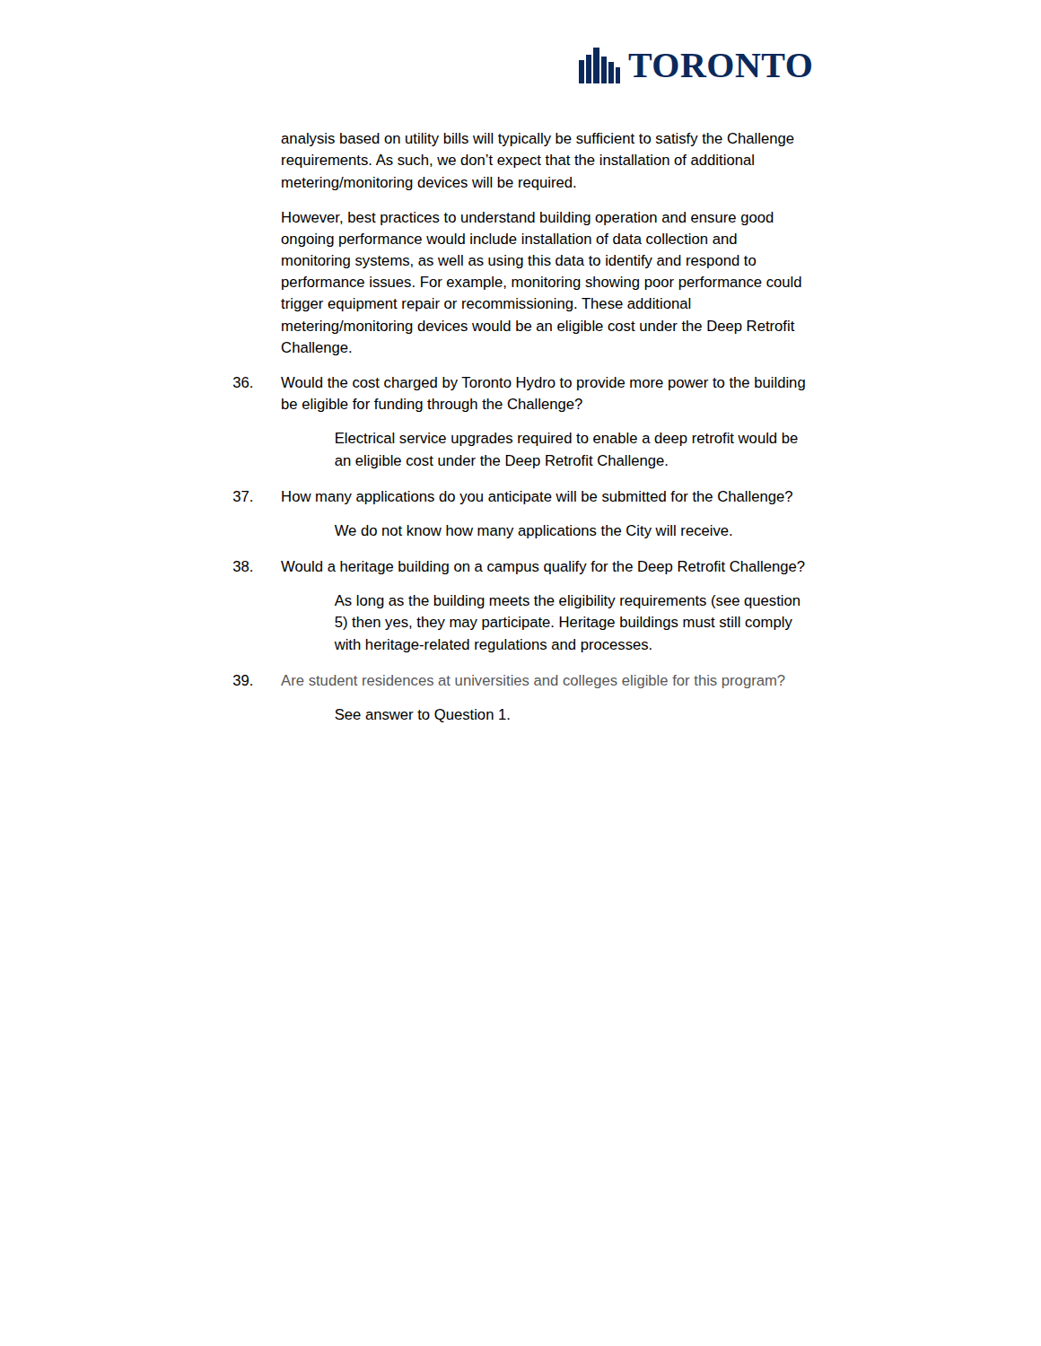Toronto
analysis based on utility bills will typically be sufficient to satisfy the Challenge requirements. As such, we don’t expect that the installation of additional metering/monitoring devices will be required.
However, best practices to understand building operation and ensure good ongoing performance would include installation of data collection and monitoring systems, as well as using this data to identify and respond to performance issues. For example, monitoring showing poor performance could trigger equipment repair or recommissioning. These additional metering/monitoring devices would be an eligible cost under the Deep Retrofit Challenge.
36.
Would the cost charged by Toronto Hydro to provide more power to the building be eligible for funding through the Challenge?
Electrical service upgrades required to enable a deep retrofit would be an eligible cost under the Deep Retrofit Challenge.
37.
How many applications do you anticipate will be submitted for the Challenge?
We do not know how many applications the City will receive.
38.
Would a heritage building on a campus qualify for the Deep Retrofit Challenge?
As long as the building meets the eligibility requirements (see question 5) then yes, they may participate. Heritage buildings must still comply with heritage-related regulations and processes.
39.
Are student residences at universities and colleges eligible for this program?
See answer to Question 1.